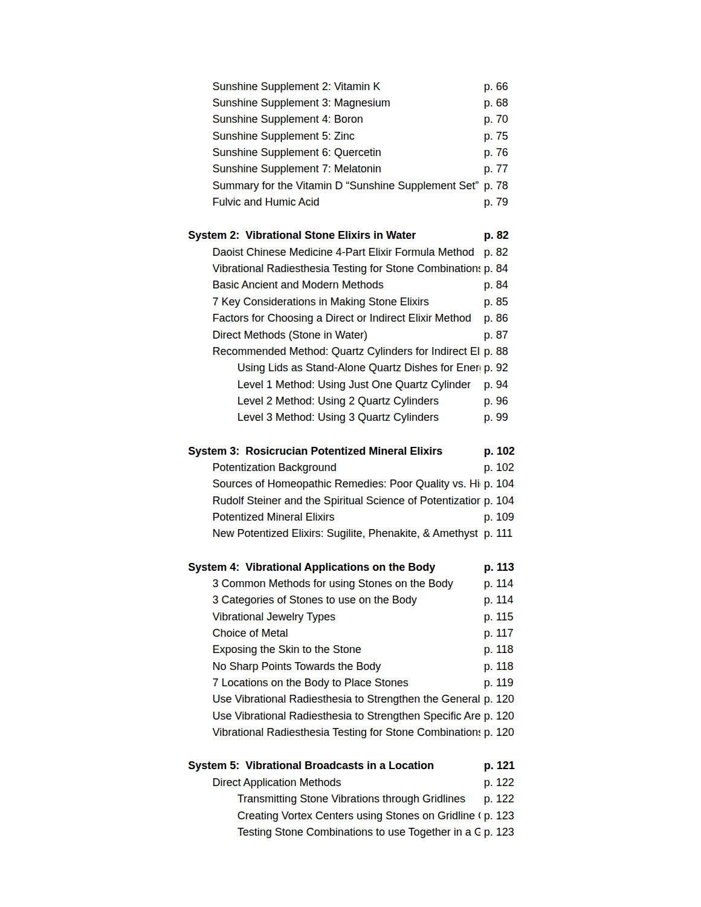Sunshine Supplement 2: Vitamin K p. 66
Sunshine Supplement 3: Magnesium p. 68
Sunshine Supplement 4: Boron p. 70
Sunshine Supplement 5: Zinc p. 75
Sunshine Supplement 6: Quercetin p. 76
Sunshine Supplement 7: Melatonin p. 77
Summary for the Vitamin D “Sunshine Supplement Set” p. 78
Fulvic and Humic Acid p. 79
System 2: Vibrational Stone Elixirs in Water p. 82
Daoist Chinese Medicine 4-Part Elixir Formula Method p. 82
Vibrational Radiesthesia Testing for Stone Combinations p. 84
Basic Ancient and Modern Methods p. 84
7 Key Considerations in Making Stone Elixirs p. 85
Factors for Choosing a Direct or Indirect Elixir Method p. 86
Direct Methods (Stone in Water) p. 87
Recommended Method: Quartz Cylinders for Indirect Elixirs p. 88
Using Lids as Stand-Alone Quartz Dishes for Energy Amplification p. 92
Level 1 Method: Using Just One Quartz Cylinder p. 94
Level 2 Method: Using 2 Quartz Cylinders p. 96
Level 3 Method: Using 3 Quartz Cylinders p. 99
System 3: Rosicrucian Potentized Mineral Elixirs p. 102
Potentization Background p. 102
Sources of Homeopathic Remedies: Poor Quality vs. High Quality p. 104
Rudolf Steiner and the Spiritual Science of Potentization p. 104
Potentized Mineral Elixirs p. 109
New Potentized Elixirs: Sugilite, Phenakite, & Amethyst Spirit Quartz p. 111
System 4: Vibrational Applications on the Body p. 113
3 Common Methods for using Stones on the Body p. 114
3 Categories of Stones to use on the Body p. 114
Vibrational Jewelry Types p. 115
Choice of Metal p. 117
Exposing the Skin to the Stone p. 118
No Sharp Points Towards the Body p. 118
7 Locations on the Body to Place Stones p. 119
Use Vibrational Radiesthesia to Strengthen the General Energy Field p. 120
Use Vibrational Radiesthesia to Strengthen Specific Areas of the Body p. 120
Vibrational Radiesthesia Testing for Stone Combinations to use Together p. 120
System 5: Vibrational Broadcasts in a Location p. 121
Direct Application Methods p. 122
Transmitting Stone Vibrations through Gridlines p. 122
Creating Vortex Centers using Stones on Gridline Crossings p. 123
Testing Stone Combinations to use Together in a Grid System p. 123